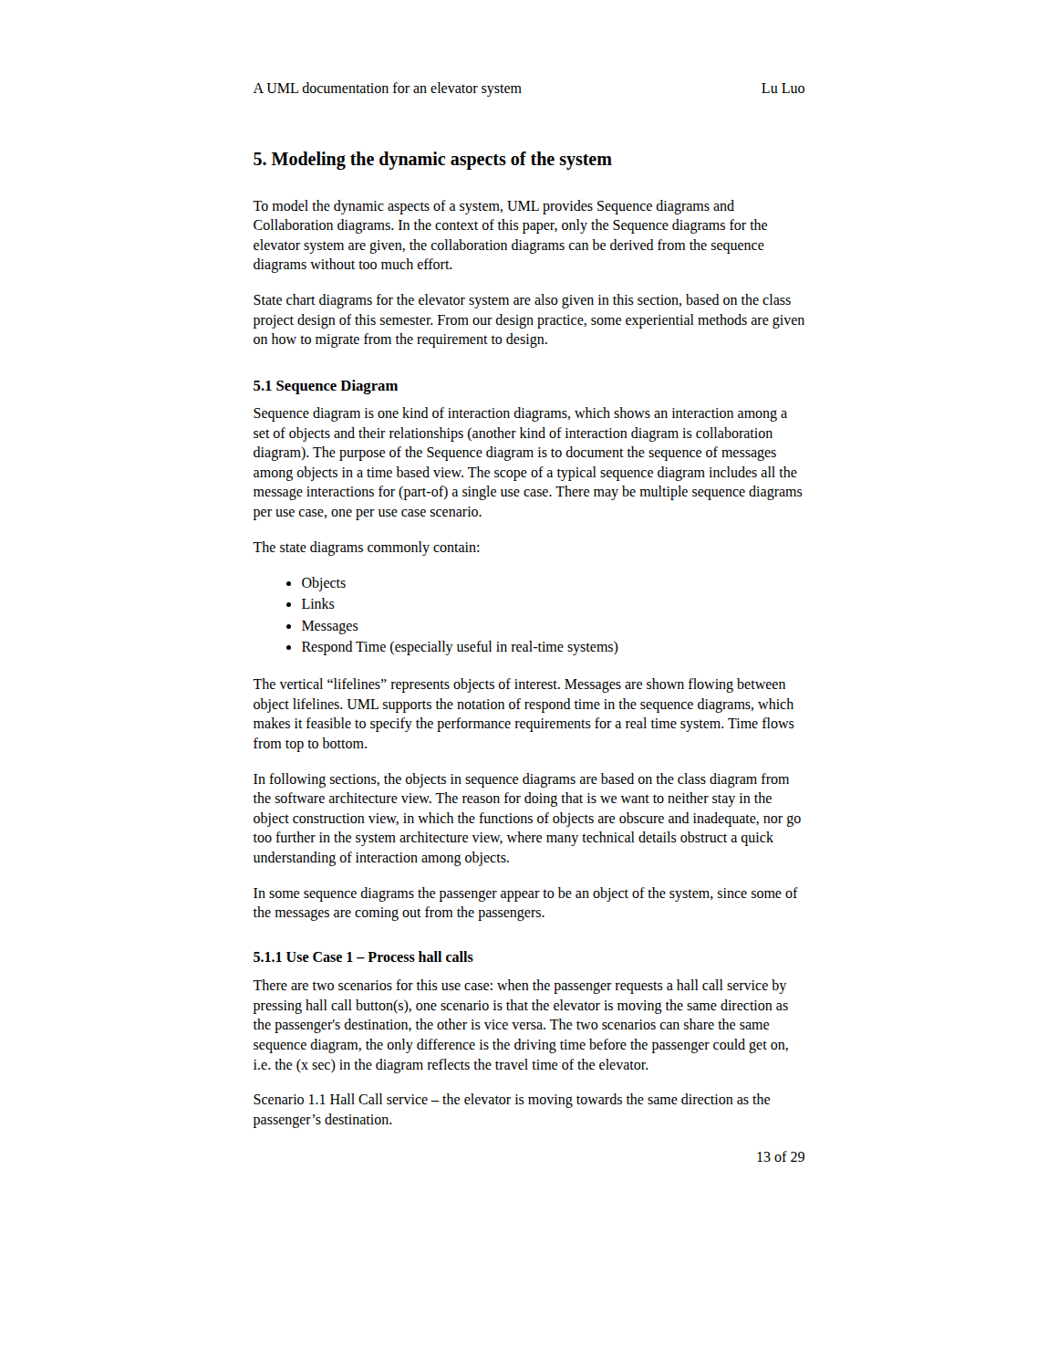A UML documentation for an elevator system Lu Luo
5. Modeling the dynamic aspects of the system
To model the dynamic aspects of a system, UML provides Sequence diagrams and Collaboration diagrams. In the context of this paper, only the Sequence diagrams for the elevator system are given, the collaboration diagrams can be derived from the sequence diagrams without too much effort.
State chart diagrams for the elevator system are also given in this section, based on the class project design of this semester. From our design practice, some experiential methods are given on how to migrate from the requirement to design.
5.1 Sequence Diagram
Sequence diagram is one kind of interaction diagrams, which shows an interaction among a set of objects and their relationships (another kind of interaction diagram is collaboration diagram). The purpose of the Sequence diagram is to document the sequence of messages among objects in a time based view. The scope of a typical sequence diagram includes all the message interactions for (part-of) a single use case. There may be multiple sequence diagrams per use case, one per use case scenario.
The state diagrams commonly contain:
Objects
Links
Messages
Respond Time (especially useful in real-time systems)
The vertical “lifelines” represents objects of interest. Messages are shown flowing between object lifelines. UML supports the notation of respond time in the sequence diagrams, which makes it feasible to specify the performance requirements for a real time system. Time flows from top to bottom.
In following sections, the objects in sequence diagrams are based on the class diagram from the software architecture view. The reason for doing that is we want to neither stay in the object construction view, in which the functions of objects are obscure and inadequate, nor go too further in the system architecture view, where many technical details obstruct a quick understanding of interaction among objects.
In some sequence diagrams the passenger appear to be an object of the system, since some of the messages are coming out from the passengers.
5.1.1 Use Case 1 – Process hall calls
There are two scenarios for this use case: when the passenger requests a hall call service by pressing hall call button(s), one scenario is that the elevator is moving the same direction as the passenger's destination, the other is vice versa. The two scenarios can share the same sequence diagram, the only difference is the driving time before the passenger could get on, i.e. the (x sec) in the diagram reflects the travel time of the elevator.
Scenario 1.1 Hall Call service – the elevator is moving towards the same direction as the passenger’s destination.
13 of 29